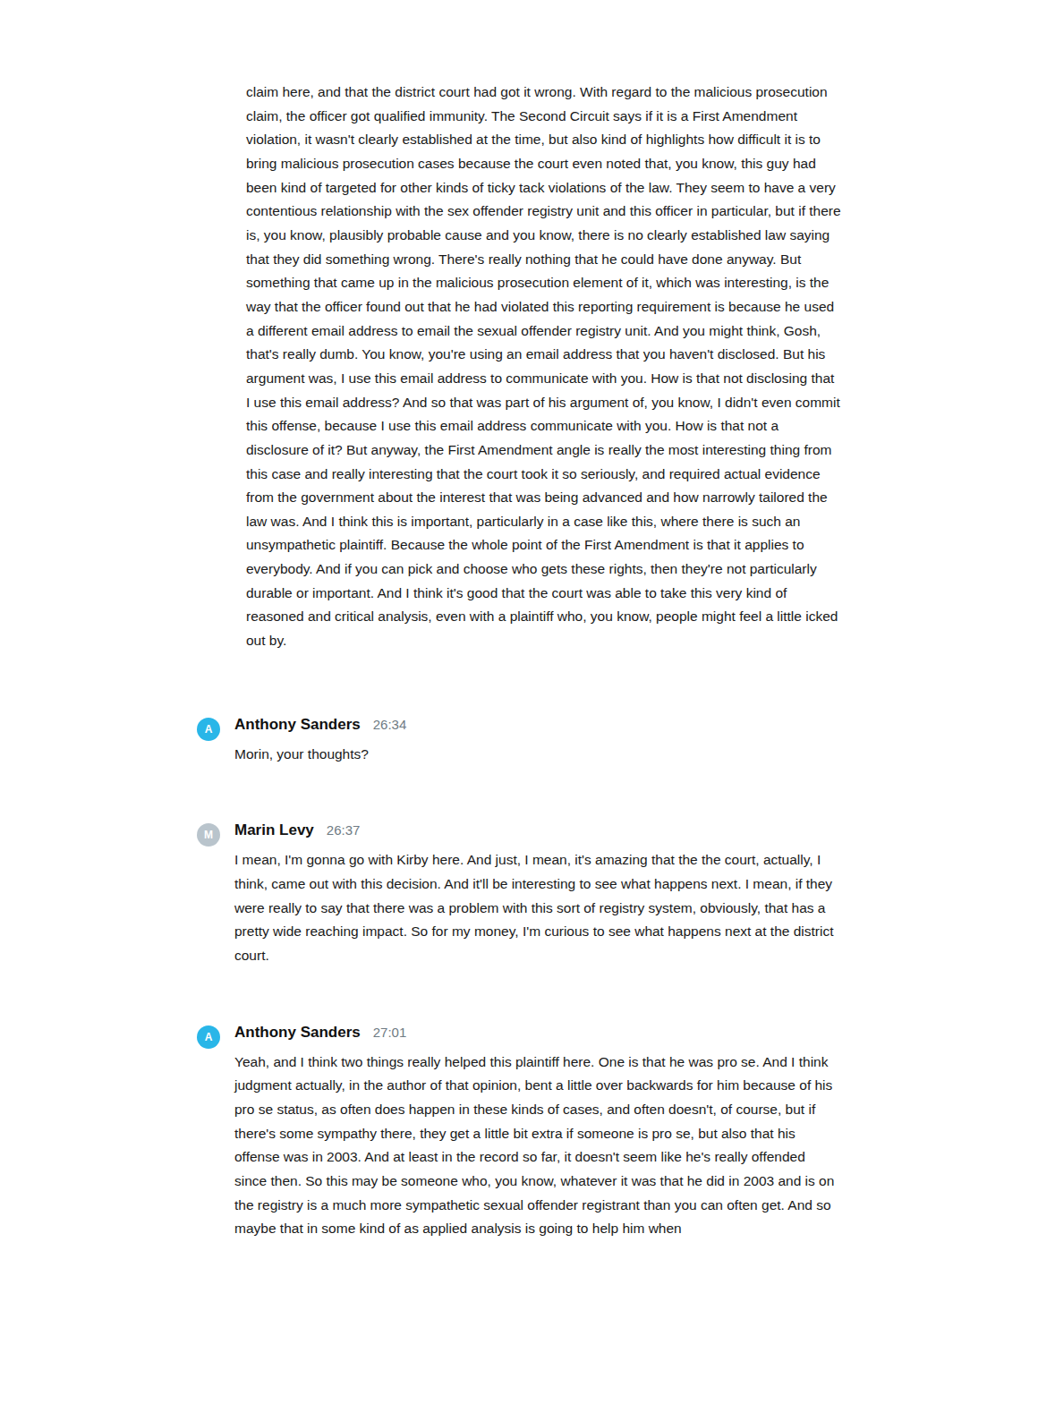claim here, and that the district court had got it wrong. With regard to the malicious prosecution claim, the officer got qualified immunity. The Second Circuit says if it is a First Amendment violation, it wasn't clearly established at the time, but also kind of highlights how difficult it is to bring malicious prosecution cases because the court even noted that, you know, this guy had been kind of targeted for other kinds of ticky tack violations of the law. They seem to have a very contentious relationship with the sex offender registry unit and this officer in particular, but if there is, you know, plausibly probable cause and you know, there is no clearly established law saying that they did something wrong. There's really nothing that he could have done anyway. But something that came up in the malicious prosecution element of it, which was interesting, is the way that the officer found out that he had violated this reporting requirement is because he used a different email address to email the sexual offender registry unit. And you might think, Gosh, that's really dumb. You know, you're using an email address that you haven't disclosed. But his argument was, I use this email address to communicate with you. How is that not disclosing that I use this email address? And so that was part of his argument of, you know, I didn't even commit this offense, because I use this email address communicate with you. How is that not a disclosure of it? But anyway, the First Amendment angle is really the most interesting thing from this case and really interesting that the court took it so seriously, and required actual evidence from the government about the interest that was being advanced and how narrowly tailored the law was. And I think this is important, particularly in a case like this, where there is such an unsympathetic plaintiff. Because the whole point of the First Amendment is that it applies to everybody. And if you can pick and choose who gets these rights, then they're not particularly durable or important. And I think it's good that the court was able to take this very kind of reasoned and critical analysis, even with a plaintiff who, you know, people might feel a little icked out by.
A
Anthony Sanders 26:34
Morin, your thoughts?
M
Marin Levy 26:37
I mean, I'm gonna go with Kirby here. And just, I mean, it's amazing that the the court, actually, I think, came out with this decision. And it'll be interesting to see what happens next. I mean, if they were really to say that there was a problem with this sort of registry system, obviously, that has a pretty wide reaching impact. So for my money, I'm curious to see what happens next at the district court.
A
Anthony Sanders 27:01
Yeah, and I think two things really helped this plaintiff here. One is that he was pro se. And I think judgment actually, in the author of that opinion, bent a little over backwards for him because of his pro se status, as often does happen in these kinds of cases, and often doesn't, of course, but if there's some sympathy there, they get a little bit extra if someone is pro se, but also that his offense was in 2003. And at least in the record so far, it doesn't seem like he's really offended since then. So this may be someone who, you know, whatever it was that he did in 2003 and is on the registry is a much more sympathetic sexual offender registrant than you can often get. And so maybe that in some kind of as applied analysis is going to help him when